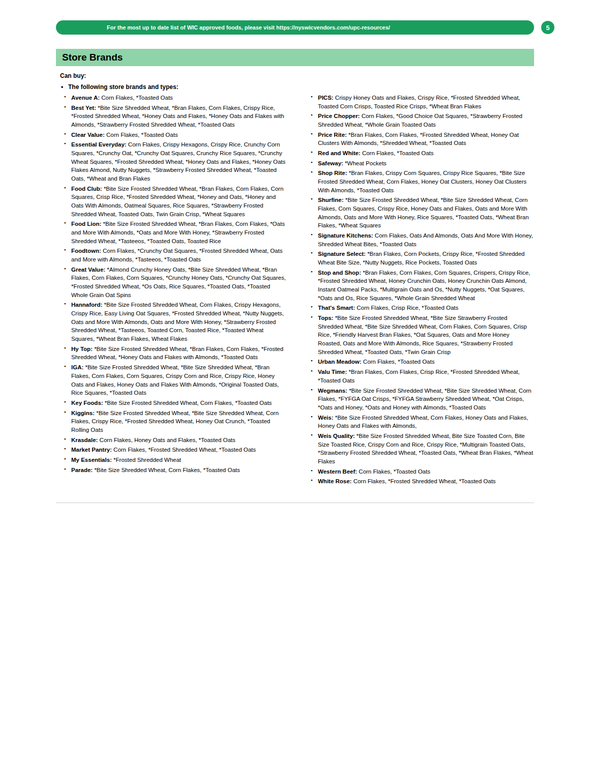For the most up to date list of WIC approved foods, please visit https://nyswicvendors.com/upc-resources/ 5
Store Brands
Can buy:
The following store brands and types:
Avenue A: Corn Flakes, *Toasted Oats
Best Yet: *Bite Size Shredded Wheat, *Bran Flakes, Corn Flakes, Crispy Rice, *Frosted Shredded Wheat, *Honey Oats and Flakes, *Honey Oats and Flakes with Almonds, *Strawberry Frosted Shredded Wheat, *Toasted Oats
Clear Value: Corn Flakes, *Toasted Oats
Essential Everyday: Corn Flakes, Crispy Hexagons, Crispy Rice, Crunchy Corn Squares, *Crunchy Oat, *Crunchy Oat Squares, Crunchy Rice Squares, *Crunchy Wheat Squares, *Frosted Shredded Wheat, *Honey Oats and Flakes, *Honey Oats Flakes Almond, Nutty Nuggets, *Strawberry Frosted Shredded Wheat, *Toasted Oats, *Wheat and Bran Flakes
Food Club: *Bite Size Frosted Shredded Wheat, *Bran Flakes, Corn Flakes, Corn Squares, Crisp Rice, *Frosted Shredded Wheat, *Honey and Oats, *Honey and Oats With Almonds, Oatmeal Squares, Rice Squares, *Strawberry Frosted Shredded Wheat, Toasted Oats, Twin Grain Crisp, *Wheat Squares
Food Lion: *Bite Size Frosted Shredded Wheat, *Bran Flakes, Corn Flakes, *Oats and More With Almonds, *Oats and More With Honey, *Strawberry Frosted Shredded Wheat, *Tasteeos, *Toasted Oats, Toasted Rice
Foodtown: Corn Flakes, *Crunchy Oat Squares, *Frosted Shredded Wheat, Oats and More with Almonds, *Tasteeos, *Toasted Oats
Great Value: *Almond Crunchy Honey Oats, *Bite Size Shredded Wheat, *Bran Flakes, Corn Flakes, Corn Squares, *Crunchy Honey Oats, *Crunchy Oat Squares, *Frosted Shredded Wheat, *Os Oats, Rice Squares, *Toasted Oats, *Toasted Whole Grain Oat Spins
Hannaford: *Bite Size Frosted Shredded Wheat, Corn Flakes, Crispy Hexagons, Crispy Rice, Easy Living Oat Squares, *Frosted Shredded Wheat, *Nutty Nuggets, Oats and More With Almonds, Oats and More With Honey, *Strawberry Frosted Shredded Wheat, *Tasteeos, Toasted Corn, Toasted Rice, *Toasted Wheat Squares, *Wheat Bran Flakes, Wheat Flakes
Hy Top: *Bite Size Frosted Shredded Wheat, *Bran Flakes, Corn Flakes, *Frosted Shredded Wheat, *Honey Oats and Flakes with Almonds, *Toasted Oats
IGA: *Bite Size Frosted Shredded Wheat, *Bite Size Shredded Wheat, *Bran Flakes, Corn Flakes, Corn Squares, Crispy Corn and Rice, Crispy Rice, Honey Oats and Flakes, Honey Oats and Flakes With Almonds, *Original Toasted Oats, Rice Squares, *Toasted Oats
Key Foods: *Bite Size Frosted Shredded Wheat, Corn Flakes, *Toasted Oats
Kiggins: *Bite Size Frosted Shredded Wheat, *Bite Size Shredded Wheat, Corn Flakes, Crispy Rice, *Frosted Shredded Wheat, Honey Oat Crunch, *Toasted Rolling Oats
Krasdale: Corn Flakes, Honey Oats and Flakes, *Toasted Oats
Market Pantry: Corn Flakes, *Frosted Shredded Wheat, *Toasted Oats
My Essentials: *Frosted Shredded Wheat
Parade: *Bite Size Shredded Wheat, Corn Flakes, *Toasted Oats
PICS: Crispy Honey Oats and Flakes, Crispy Rice, *Frosted Shredded Wheat, Toasted Corn Crisps, Toasted Rice Crisps, *Wheat Bran Flakes
Price Chopper: Corn Flakes, *Good Choice Oat Squares, *Strawberry Frosted Shredded Wheat, *Whole Grain Toasted Oats
Price Rite: *Bran Flakes, Corn Flakes, *Frosted Shredded Wheat, Honey Oat Clusters With Almonds, *Shredded Wheat, *Toasted Oats
Red and White: Corn Flakes, *Toasted Oats
Safeway: *Wheat Pockets
Shop Rite: *Bran Flakes, Crispy Corn Squares, Crispy Rice Squares, *Bite Size Frosted Shredded Wheat, Corn Flakes, Honey Oat Clusters, Honey Oat Clusters With Almonds, *Toasted Oats
Shurfine: *Bite Size Frosted Shredded Wheat, *Bite Size Shredded Wheat, Corn Flakes, Corn Squares, Crispy Rice, Honey Oats and Flakes, Oats and More With Almonds, Oats and More With Honey, Rice Squares, *Toasted Oats, *Wheat Bran Flakes, *Wheat Squares
Signature Kitchens: Corn Flakes, Oats And Almonds, Oats And More With Honey, Shredded Wheat Bites, *Toasted Oats
Signature Select: *Bran Flakes, Corn Pockets, Crispy Rice, *Frosted Shredded Wheat Bite Size, *Nutty Nuggets, Rice Pockets, Toasted Oats
Stop and Shop: *Bran Flakes, Corn Flakes, Corn Squares, Crispers, Crispy Rice, *Frosted Shredded Wheat, Honey Crunchin Oats, Honey Crunchin Oats Almond, Instant Oatmeal Packs, *Multigrain Oats and Os, *Nutty Nuggets, *Oat Squares, *Oats and Os, Rice Squares, *Whole Grain Shredded Wheat
That's Smart: Corn Flakes, Crisp Rice, *Toasted Oats
Tops: *Bite Size Frosted Shredded Wheat, *Bite Size Strawberry Frosted Shredded Wheat, *Bite Size Shredded Wheat, Corn Flakes, Corn Squares, Crisp Rice, *Friendly Harvest Bran Flakes, *Oat Squares, Oats and More Honey Roasted, Oats and More With Almonds, Rice Squares, *Strawberry Frosted Shredded Wheat, *Toasted Oats, *Twin Grain Crisp
Urban Meadow: Corn Flakes, *Toasted Oats
Valu Time: *Bran Flakes, Corn Flakes, Crisp Rice, *Frosted Shredded Wheat, *Toasted Oats
Wegmans: *Bite Size Frosted Shredded Wheat, *Bite Size Shredded Wheat, Corn Flakes, *FYFGA Oat Crisps, *FYFGA Strawberry Shredded Wheat, *Oat Crisps, *Oats and Honey, *Oats and Honey with Almonds, *Toasted Oats
Weis: *Bite Size Frosted Shredded Wheat, Corn Flakes, Honey Oats and Flakes, Honey Oats and Flakes with Almonds,
Weis Quality: *Bite Size Frosted Shredded Wheat, Bite Size Toasted Corn, Bite Size Toasted Rice, Crispy Corn and Rice, Crispy Rice, *Multigrain Toasted Oats, *Strawberry Frosted Shredded Wheat, *Toasted Oats, *Wheat Bran Flakes, *Wheat Flakes
Western Beef: Corn Flakes, *Toasted Oats
White Rose: Corn Flakes, *Frosted Shredded Wheat, *Toasted Oats